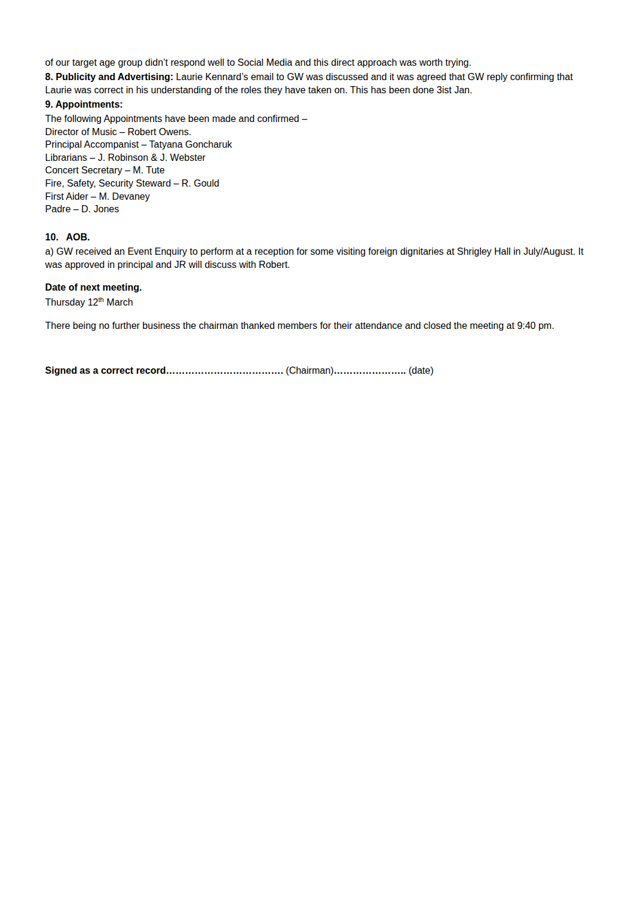of our target age group didn’t respond well to Social Media and this direct approach was worth trying.
8. Publicity and Advertising: Laurie Kennard’s email to GW was discussed and it was agreed that GW reply confirming that Laurie was correct in his understanding of the roles they have taken on. This has been done 3ist Jan.
9. Appointments:
The following Appointments have been made and confirmed –
Director of Music – Robert Owens.
Principal Accompanist – Tatyana Goncharuk
Librarians – J. Robinson & J. Webster
Concert Secretary – M. Tute
Fire, Safety, Security Steward – R. Gould
First Aider – M. Devaney
Padre – D. Jones
10. AOB.
a) GW received an Event Enquiry to perform at a reception for some visiting foreign dignitaries at Shrigley Hall in July/August. It was approved in principal and JR will discuss with Robert.
Date of next meeting.
Thursday 12th March
There being no further business the chairman thanked members for their attendance and closed the meeting at 9:40 pm.
Signed as a correct record………………………………. (Chairman)………………….. (date)